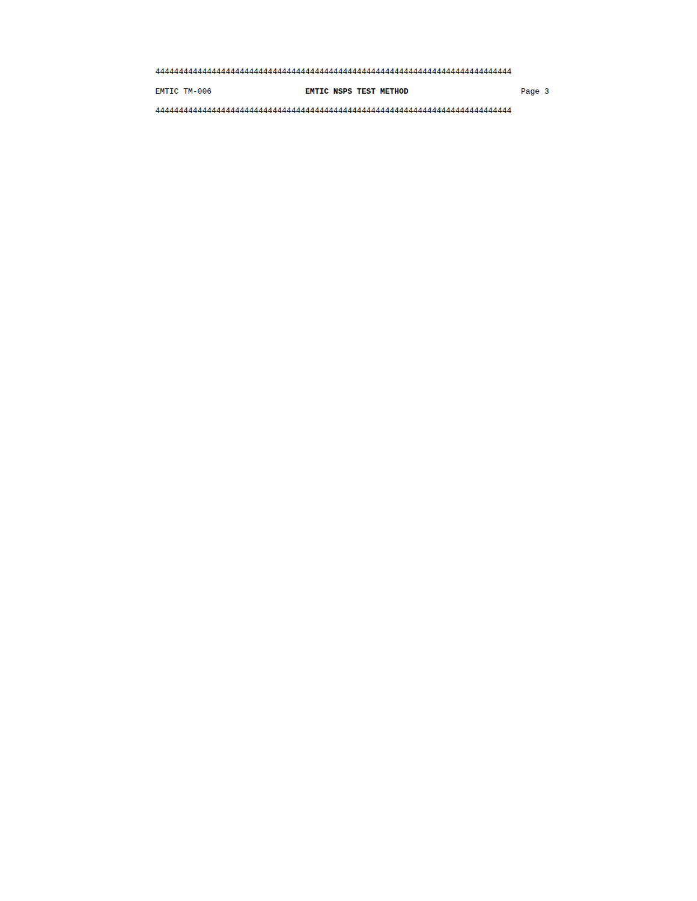4444444444444444444444444444444444444444444444444444444444444444444444444444
EMTIC TM-006 EMTIC NSPS TEST METHOD Page 3
4444444444444444444444444444444444444444444444444444444444444444444444444444